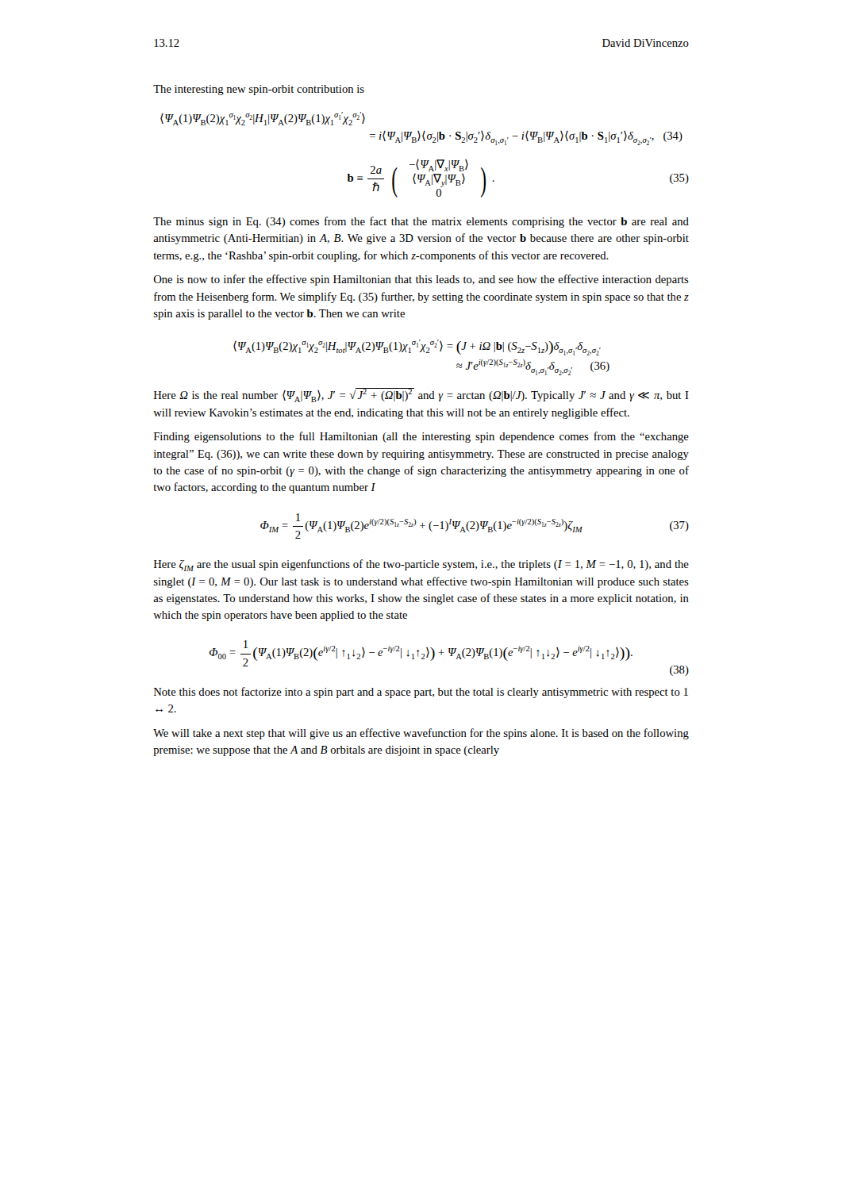13.12 David DiVincenzo
The interesting new spin-orbit contribution is
⟨ΨA(1)ΨB(2)χ1σ1χ2σ2|H1|ΨA(2)ΨB(1)χ1σ1′χ2σ2′⟩
= i⟨ΨA|ΨB⟩⟨σ2|b · S2|σ2′⟩δσ1,σ1′ − i⟨ΨB|ΨA⟩⟨σ1|b · S1|σ1′⟩δσ2,σ2′, (34)
b ≡ 2a ℏ (
| −⟨ Ψ A /∇ x / Ψ B ⟩ |
| ⟨ Ψ A /∇ y / Ψ B ⟩ |
| 0 |
) . (35)
The minus sign in Eq. (34) comes from the fact that the matrix elements comprising the vector b are real and antisymmetric (Anti-Hermitian) in A, B. We give a 3D version of the vector b because there are other spin-orbit terms, e.g., the ‘Rashba’ spin-orbit coupling, for which z-components of this vector are recovered.
One is now to infer the effective spin Hamiltonian that this leads to, and see how the effective interaction departs from the Heisenberg form. We simplify Eq. (35) further, by setting the coordinate system in spin space so that the z spin axis is parallel to the vector b. Then we can write
⟨ΨA(1)ΨB(2)χ1σ1χ2σ2|Htot|ΨA(2)ΨB(1)χ1σ1′χ2σ2′⟩ =
(J + iΩ |b| (S2z−S1z)) δσ1,σ1′δσ2,σ2′
≈ J′ei(γ/2)(S1z−S2z)δσ1,σ1′δσ2,σ2′ (36)
Here Ω is the real number ⟨ΨA|ΨB⟩, J′ = √J2 + (Ω|b|)2 and γ = arctan (Ω|b|/J). Typically J′ ≈ J and γ ≪ π, but I will review Kavokin’s estimates at the end, indicating that this will not be an entirely negligible effect.
Finding eigensolutions to the full Hamiltonian (all the interesting spin dependence comes from the “exchange integral” Eq. (36)), we can write these down by requiring antisymmetry. These are constructed in precise analogy to the case of no spin-orbit (γ = 0), with the change of sign characterizing the antisymmetry appearing in one of two factors, according to the quantum number I
ΦIM = 12(ΨA(1)ΨB(2)ei(γ/2)(S1z−S2z) + (−1)IΨA(2)ΨB(1)e−i(γ/2)(S1z−S2z))ζIM (37)
Here ζIM are the usual spin eigenfunctions of the two-particle system, i.e., the triplets (I = 1, M = −1, 0, 1), and the singlet (I = 0, M = 0). Our last task is to understand what effective two-spin Hamiltonian will produce such states as eigenstates. To understand how this works, I show the singlet case of these states in a more explicit notation, in which the spin operators have been applied to the state
Φ00 = 12(ΨA(1)ΨB(2)(eiγ/2| ↑1↓2⟩ − e−iγ/2| ↓1↑2⟩) + ΨA(2)ΨB(1)(e−iγ/2| ↑1↓2⟩ − eiγ/2| ↓1↑2⟩)). (38)
Note this does not factorize into a spin part and a space part, but the total is clearly antisymmetric with respect to 1 ↔ 2.
We will take a next step that will give us an effective wavefunction for the spins alone. It is based on the following premise: we suppose that the A and B orbitals are disjoint in space (clearly